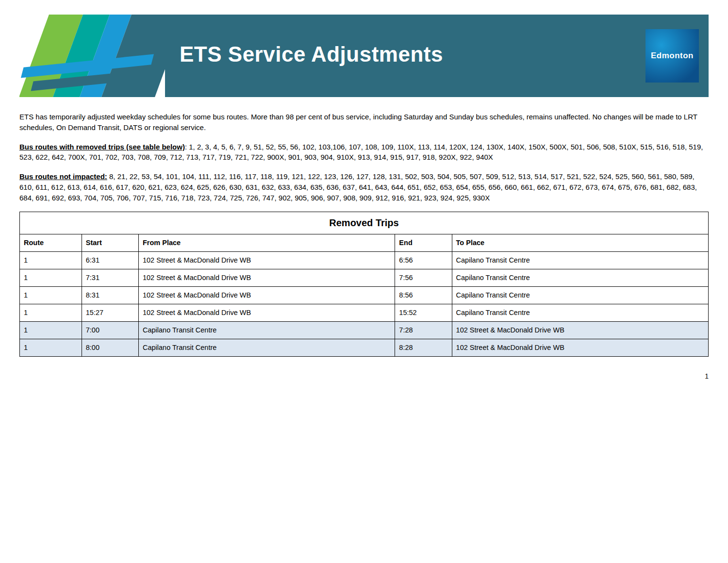ETS Service Adjustments
Edmonton
ETS has temporarily adjusted weekday schedules for some bus routes. More than 98 per cent of bus service, including Saturday and Sunday bus schedules, remains unaffected. No changes will be made to LRT schedules, On Demand Transit, DATS or regional service.
Bus routes with removed trips (see table below): 1, 2, 3, 4, 5, 6, 7, 9, 51, 52, 55, 56, 102, 103,106, 107, 108, 109, 110X, 113, 114, 120X, 124, 130X, 140X, 150X, 500X, 501, 506, 508, 510X, 515, 516, 518, 519, 523, 622, 642, 700X, 701, 702, 703, 708, 709, 712, 713, 717, 719, 721, 722, 900X, 901, 903, 904, 910X, 913, 914, 915, 917, 918, 920X, 922, 940X
Bus routes not impacted: 8, 21, 22, 53, 54, 101, 104, 111, 112, 116, 117, 118, 119, 121, 122, 123, 126, 127, 128, 131, 502, 503, 504, 505, 507, 509, 512, 513, 514, 517, 521, 522, 524, 525, 560, 561, 580, 589, 610, 611, 612, 613, 614, 616, 617, 620, 621, 623, 624, 625, 626, 630, 631, 632, 633, 634, 635, 636, 637, 641, 643, 644, 651, 652, 653, 654, 655, 656, 660, 661, 662, 671, 672, 673, 674, 675, 676, 681, 682, 683, 684, 691, 692, 693, 704, 705, 706, 707, 715, 716, 718, 723, 724, 725, 726, 747, 902, 905, 906, 907, 908, 909, 912, 916, 921, 923, 924, 925, 930X
Removed Trips
| Route | Start | From Place | End | To Place |
| --- | --- | --- | --- | --- |
| 1 | 6:31 | 102 Street & MacDonald Drive WB | 6:56 | Capilano Transit Centre |
| 1 | 7:31 | 102 Street & MacDonald Drive WB | 7:56 | Capilano Transit Centre |
| 1 | 8:31 | 102 Street & MacDonald Drive WB | 8:56 | Capilano Transit Centre |
| 1 | 15:27 | 102 Street & MacDonald Drive WB | 15:52 | Capilano Transit Centre |
| 1 | 7:00 | Capilano Transit Centre | 7:28 | 102 Street & MacDonald Drive WB |
| 1 | 8:00 | Capilano Transit Centre | 8:28 | 102 Street & MacDonald Drive WB |
1